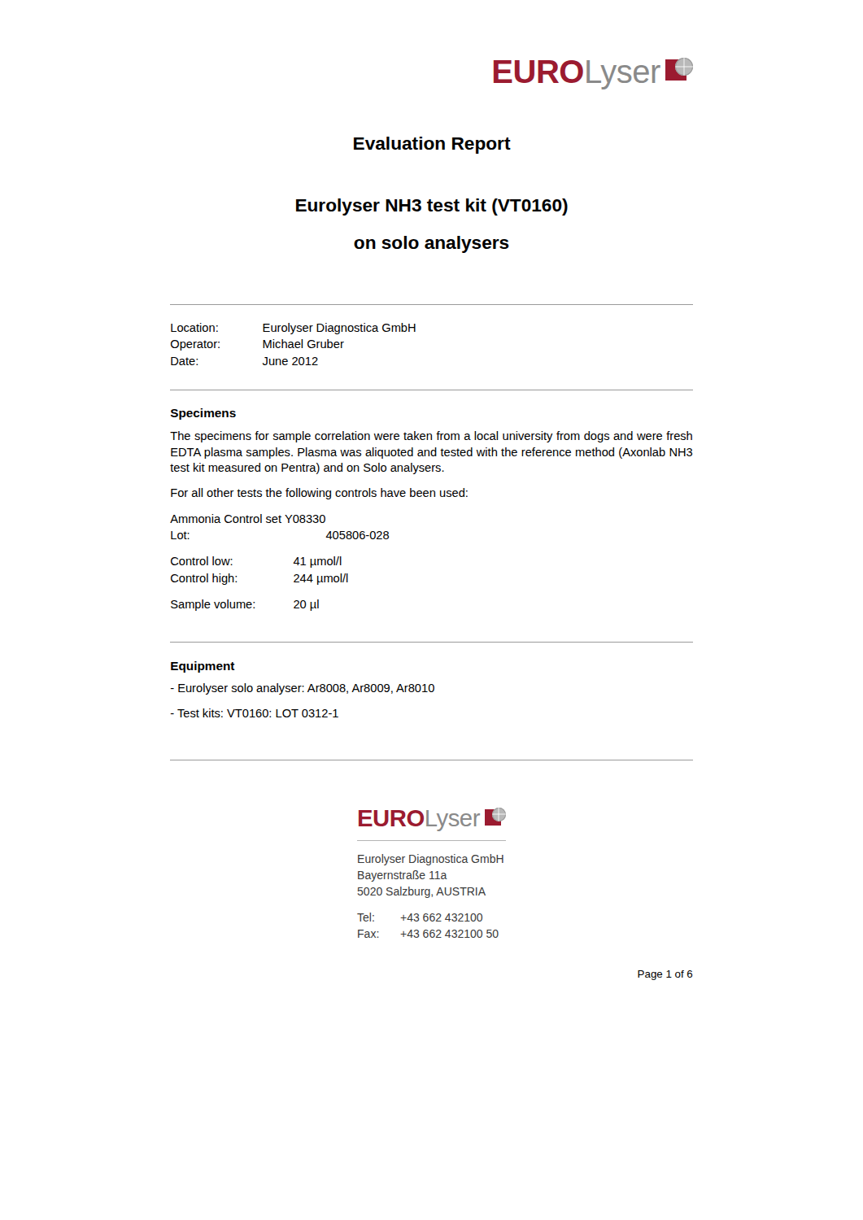EURO Lyser
Evaluation Report
Eurolyser NH3 test kit (VT0160)
on solo analysers
| Location: | Eurolyser Diagnostica GmbH |
| Operator: | Michael Gruber |
| Date: | June 2012 |
Specimens
The specimens for sample correlation were taken from a local university from dogs and were fresh EDTA plasma samples. Plasma was aliquoted and tested with the reference method (Axonlab NH3 test kit measured on Pentra) and on Solo analysers.
For all other tests the following controls have been used:
| Ammonia Control set Y08330 | |
| Lot: | 405806-028 |
| Control low: | 41 µmol/l |
| Control high: | 244 µmol/l |
| Sample volume: | 20 µl |
Equipment
- Eurolyser solo analyser: Ar8008, Ar8009, Ar8010
- Test kits: VT0160: LOT 0312-1
EURO Lyser
Eurolyser Diagnostica GmbH
Bayernstraße 11a
5020 Salzburg, AUSTRIA
| Tel: | +43 662 432100 |
| Fax: | +43 662 432100 50 |
Page 1 of 6